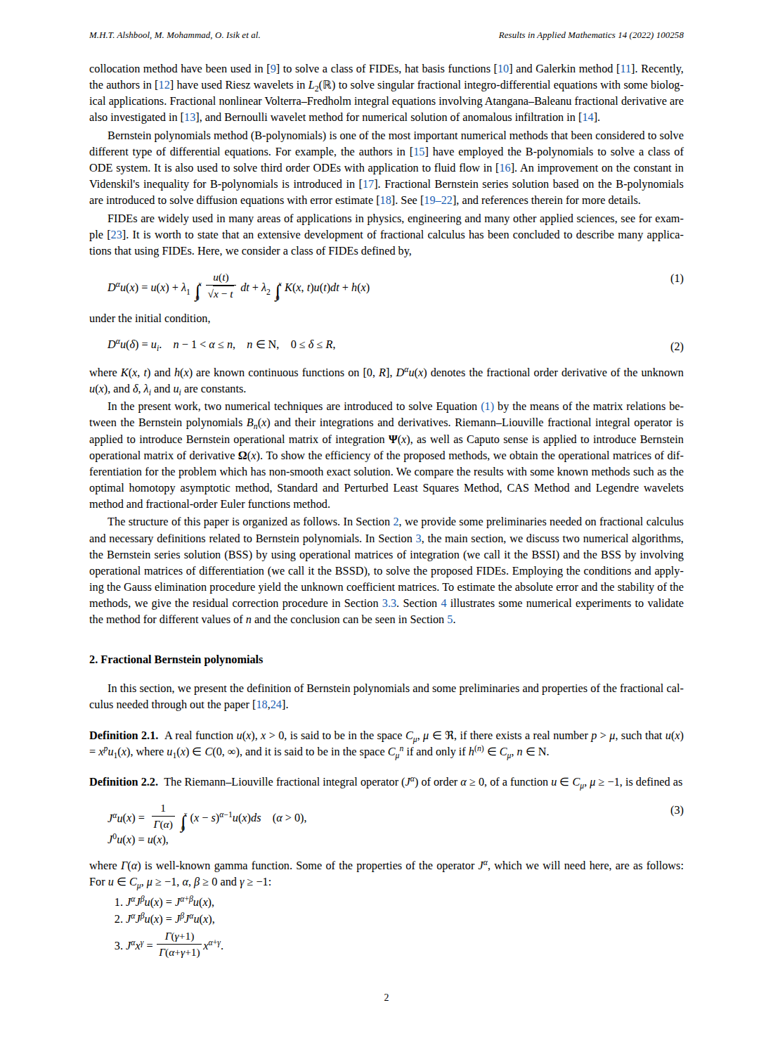M.H.T. Alshbool, M. Mohammad, O. Isik et al.
Results in Applied Mathematics 14 (2022) 100258
collocation method have been used in [9] to solve a class of FIDEs, hat basis functions [10] and Galerkin method [11]. Recently, the authors in [12] have used Riesz wavelets in L2(ℝ) to solve singular fractional integro-differential equations with some biological applications. Fractional nonlinear Volterra–Fredholm integral equations involving Atangana–Baleanu fractional derivative are also investigated in [13], and Bernoulli wavelet method for numerical solution of anomalous infiltration in [14].
Bernstein polynomials method (B-polynomials) is one of the most important numerical methods that been considered to solve different type of differential equations. For example, the authors in [15] have employed the B-polynomials to solve a class of ODE system. It is also used to solve third order ODEs with application to fluid flow in [16]. An improvement on the constant in Videnskil's inequality for B-polynomials is introduced in [17]. Fractional Bernstein series solution based on the B-polynomials are introduced to solve diffusion equations with error estimate [18]. See [19–22], and references therein for more details.
FIDEs are widely used in many areas of applications in physics, engineering and many other applied sciences, see for example [23]. It is worth to state that an extensive development of fractional calculus has been concluded to describe many applications that using FIDEs. Here, we consider a class of FIDEs defined by,
Dαu(x) = u(x) + λ1 ∫x 0 u(t)√x − t dt + λ2 ∫x 0 K(x, t)u(t)dt + h(x)
(1)
under the initial condition,
Dαu(δ) = ui. n − 1 < α ≤ n, n ∈ N, 0 ≤ δ ≤ R,
(2)
where K(x, t) and h(x) are known continuous functions on [0, R], Dαu(x) denotes the fractional order derivative of the unknown u(x), and δ, λi and ui are constants.
In the present work, two numerical techniques are introduced to solve Equation (1) by the means of the matrix relations between the Bernstein polynomials Bn(x) and their integrations and derivatives. Riemann–Liouville fractional integral operator is applied to introduce Bernstein operational matrix of integration Ψ(x), as well as Caputo sense is applied to introduce Bernstein operational matrix of derivative Ω(x). To show the efficiency of the proposed methods, we obtain the operational matrices of differentiation for the problem which has non-smooth exact solution. We compare the results with some known methods such as the optimal homotopy asymptotic method, Standard and Perturbed Least Squares Method, CAS Method and Legendre wavelets method and fractional-order Euler functions method.
The structure of this paper is organized as follows. In Section 2, we provide some preliminaries needed on fractional calculus and necessary definitions related to Bernstein polynomials. In Section 3, the main section, we discuss two numerical algorithms, the Bernstein series solution (BSS) by using operational matrices of integration (we call it the BSSI) and the BSS by involving operational matrices of differentiation (we call it the BSSD), to solve the proposed FIDEs. Employing the conditions and applying the Gauss elimination procedure yield the unknown coefficient matrices. To estimate the absolute error and the stability of the methods, we give the residual correction procedure in Section 3.3. Section 4 illustrates some numerical experiments to validate the method for different values of n and the conclusion can be seen in Section 5.
2. Fractional Bernstein polynomials
In this section, we present the definition of Bernstein polynomials and some preliminaries and properties of the fractional calculus needed through out the paper [18,24].
Definition 2.1. A real function u(x), x > 0, is said to be in the space Cμ, μ ∈ ℜ, if there exists a real number p > μ, such that u(x) = xpu1(x), where u1(x) ∈ C(0, ∞), and it is said to be in the space Cμn if and only if h(n) ∈ Cμ, n ∈ N.
Definition 2.2. The Riemann–Liouville fractional integral operator (Jα) of order α ≥ 0, of a function u ∈ Cμ, μ ≥ −1, is defined as
Jαu(x) = 1 Γ(α) ∫x 0 (x − s)α−1u(x)ds (α > 0),
J0u(x) = u(x),
(3)
where Γ(α) is well-known gamma function. Some of the properties of the operator Jα, which we will need here, are as follows: For u ∈ Cμ, μ ≥ −1, α, β ≥ 0 and γ ≥ −1:
JαJβu(x) = Jα+βu(x),
JαJβu(x) = JβJαu(x),
Jαxγ = Γ(γ+1) Γ(α+γ+1) xα+γ.
2